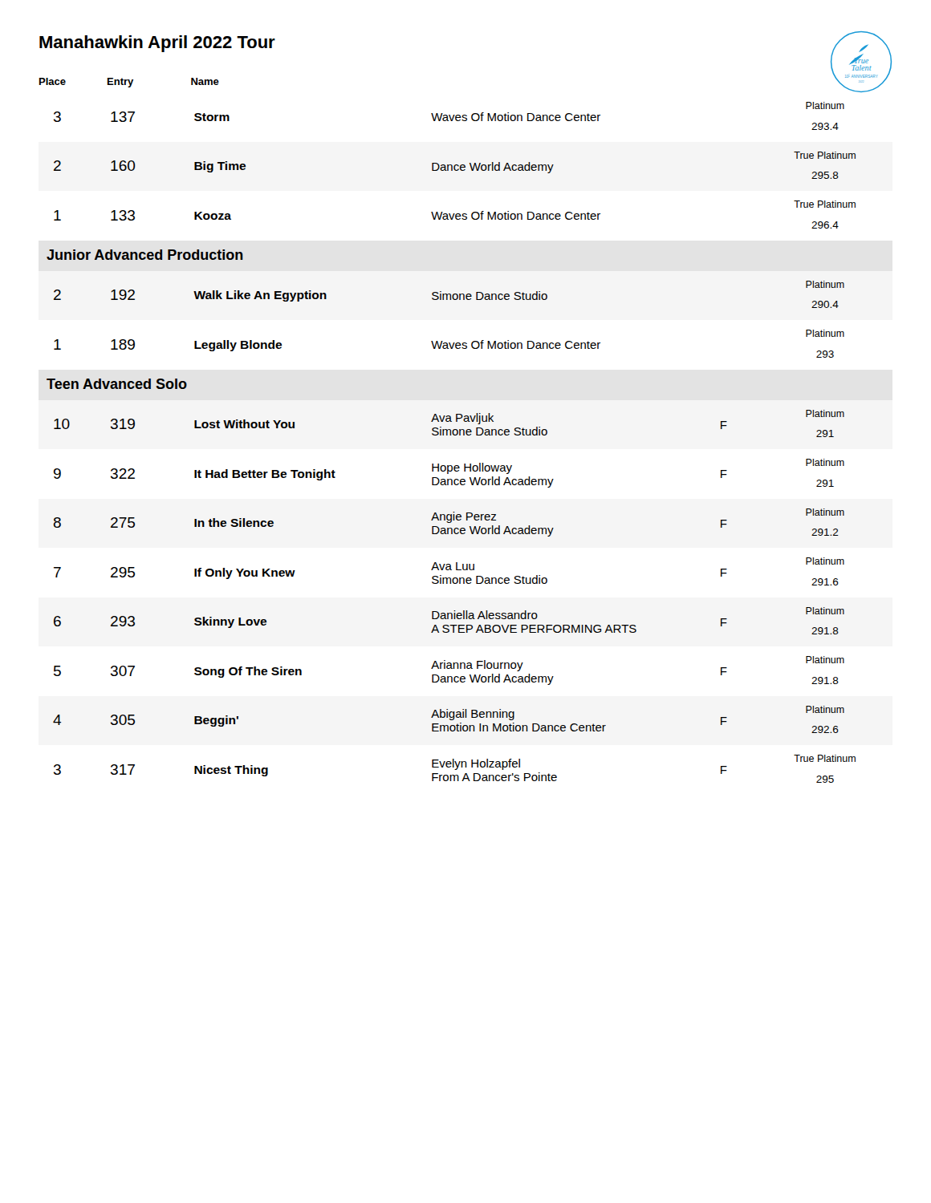True Talent 10ⁱⁱ ANNIVERSARY 2022
Manahawkin April 2022 Tour
| Place | Entry | Name | | | |
| --- | --- | --- | --- | --- | --- |
| 3 | 137 | Storm | Waves Of Motion Dance Center | | Platinum 293.4 |
| 2 | 160 | Big Time | Dance World Academy | | True Platinum 295.8 |
| 1 | 133 | Kooza | Waves Of Motion Dance Center | | True Platinum 296.4 |
| Junior Advanced Production |
| 2 | 192 | Walk Like An Egyption | Simone Dance Studio | | Platinum 290.4 |
| 1 | 189 | Legally Blonde | Waves Of Motion Dance Center | | Platinum 293 |
| Teen Advanced Solo |
| 10 | 319 | Lost Without You | Ava Pavljuk Simone Dance Studio | F | Platinum 291 |
| 9 | 322 | It Had Better Be Tonight | Hope Holloway Dance World Academy | F | Platinum 291 |
| 8 | 275 | In the Silence | Angie Perez Dance World Academy | F | Platinum 291.2 |
| 7 | 295 | If Only You Knew | Ava Luu Simone Dance Studio | F | Platinum 291.6 |
| 6 | 293 | Skinny Love | Daniella Alessandro A STEP ABOVE PERFORMING ARTS | F | Platinum 291.8 |
| 5 | 307 | Song Of The Siren | Arianna Flournoy Dance World Academy | F | Platinum 291.8 |
| 4 | 305 | Beggin' | Abigail Benning Emotion In Motion Dance Center | F | Platinum 292.6 |
| 3 | 317 | Nicest Thing | Evelyn Holzapfel From A Dancer's Pointe | F | True Platinum 295 |